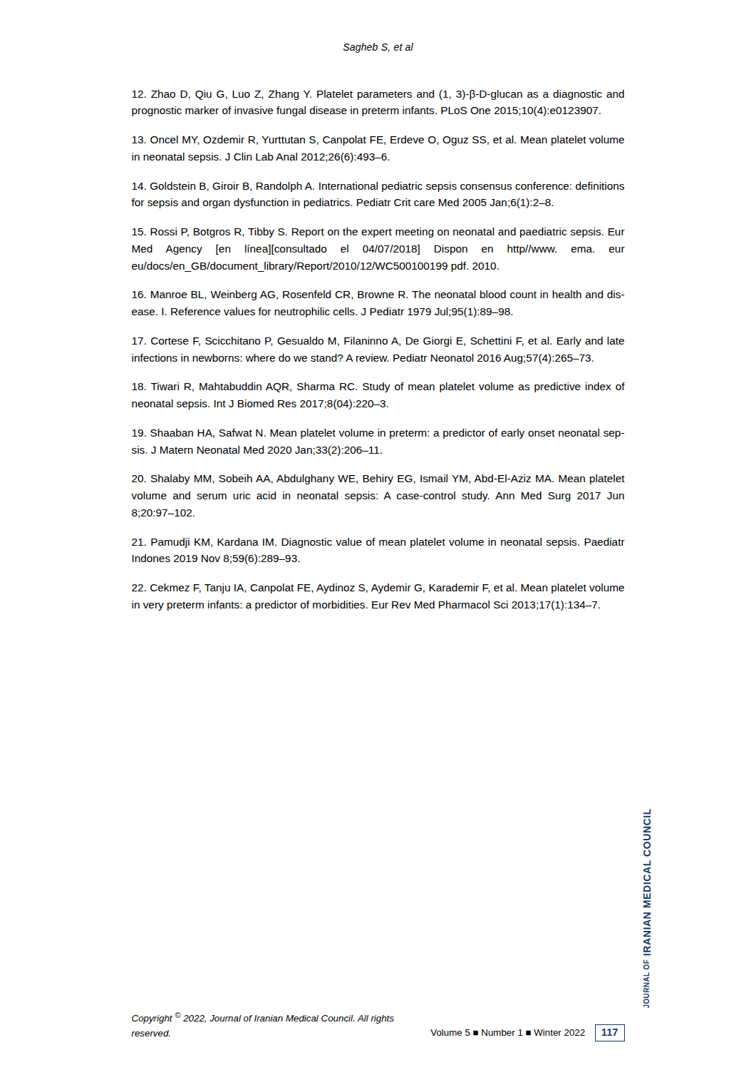Sagheb S, et al
12. Zhao D, Qiu G, Luo Z, Zhang Y. Platelet parameters and (1, 3)-β-D-glucan as a diagnostic and prognostic marker of invasive fungal disease in preterm infants. PLoS One 2015;10(4):e0123907.
13. Oncel MY, Ozdemir R, Yurttutan S, Canpolat FE, Erdeve O, Oguz SS, et al. Mean platelet volume in neonatal sepsis. J Clin Lab Anal 2012;26(6):493–6.
14. Goldstein B, Giroir B, Randolph A. International pediatric sepsis consensus conference: definitions for sepsis and organ dysfunction in pediatrics. Pediatr Crit care Med 2005 Jan;6(1):2–8.
15. Rossi P, Botgros R, Tibby S. Report on the expert meeting on neonatal and paediatric sepsis. Eur Med Agency [en línea][consultado el 04/07/2018] Dispon en http//www. ema. eur eu/docs/en_GB/document_library/Report/2010/12/WC500100199 pdf. 2010.
16. Manroe BL, Weinberg AG, Rosenfeld CR, Browne R. The neonatal blood count in health and disease. I. Reference values for neutrophilic cells. J Pediatr 1979 Jul;95(1):89–98.
17. Cortese F, Scicchitano P, Gesualdo M, Filaninno A, De Giorgi E, Schettini F, et al. Early and late infections in newborns: where do we stand? A review. Pediatr Neonatol 2016 Aug;57(4):265–73.
18. Tiwari R, Mahtabuddin AQR, Sharma RC. Study of mean platelet volume as predictive index of neonatal sepsis. Int J Biomed Res 2017;8(04):220–3.
19. Shaaban HA, Safwat N. Mean platelet volume in preterm: a predictor of early onset neonatal sepsis. J Matern Neonatal Med 2020 Jan;33(2):206–11.
20. Shalaby MM, Sobeih AA, Abdulghany WE, Behiry EG, Ismail YM, Abd-El-Aziz MA. Mean platelet volume and serum uric acid in neonatal sepsis: A case-control study. Ann Med Surg 2017 Jun 8;20:97–102.
21. Pamudji KM, Kardana IM. Diagnostic value of mean platelet volume in neonatal sepsis. Paediatr Indones 2019 Nov 8;59(6):289–93.
22. Cekmez F, Tanju IA, Canpolat FE, Aydinoz S, Aydemir G, Karademir F, et al. Mean platelet volume in very preterm infants: a predictor of morbidities. Eur Rev Med Pharmacol Sci 2013;17(1):134–7.
JOURNAL of IRANIAN MEDICAL COUNCIL
Copyright © 2022, Journal of Iranian Medical Council. All rights reserved.
Volume 5 ■ Number 1 ■ Winter 2022 117